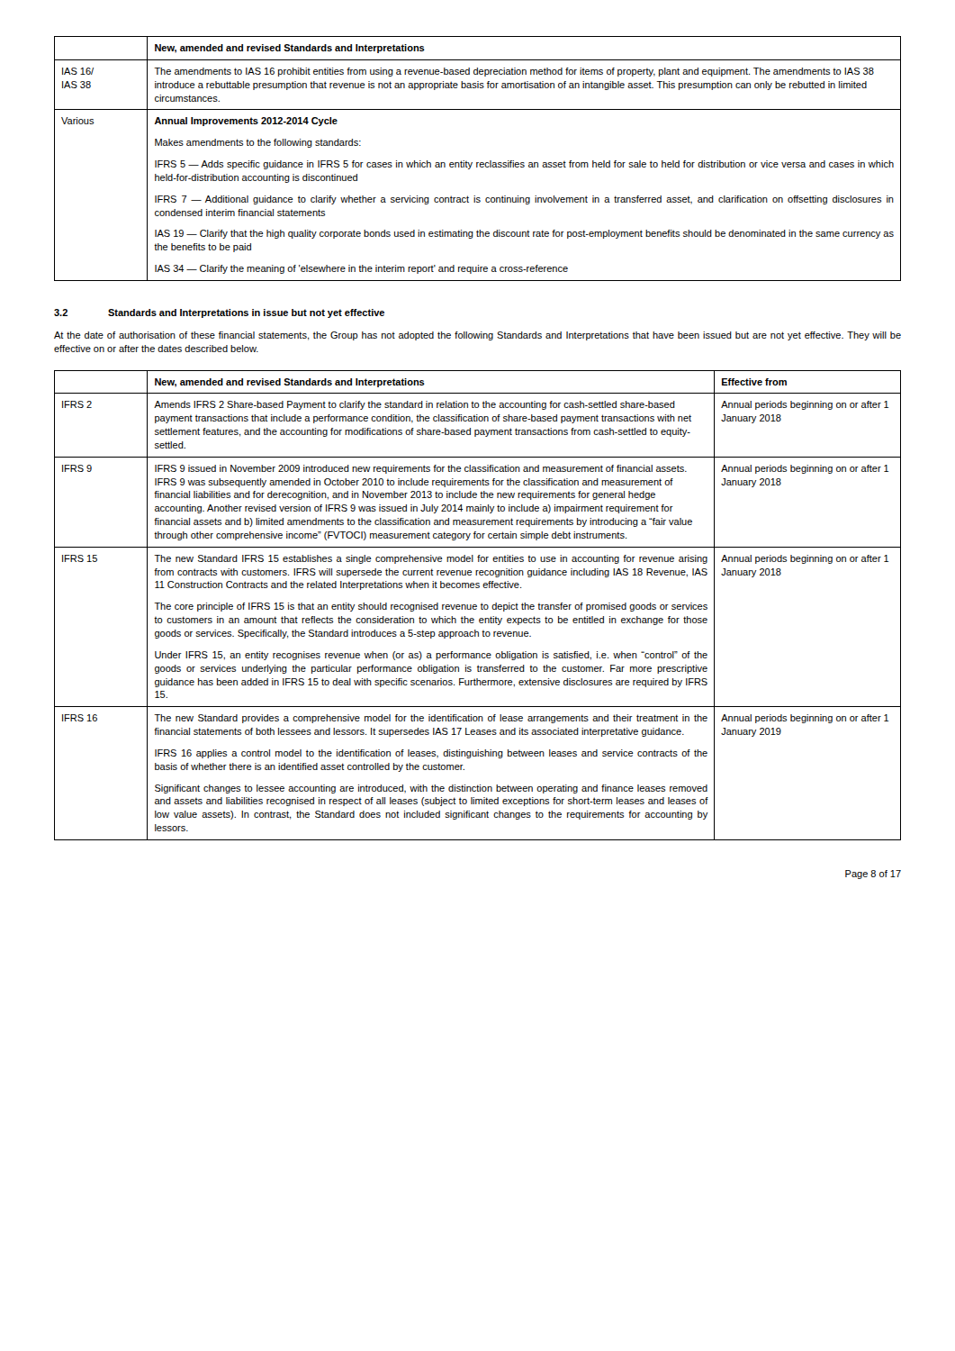| | New, amended and revised Standards and Interpretations |
| IAS 16/ IAS 38 | The amendments to IAS 16 prohibit entities from using a revenue-based depreciation method for items of property, plant and equipment. The amendments to IAS 38 introduce a rebuttable presumption that revenue is not an appropriate basis for amortisation of an intangible asset. This presumption can only be rebutted in limited circumstances. |
| Various | Annual Improvements 2012-2014 Cycle Makes amendments to the following standards: IFRS 5 — Adds specific guidance in IFRS 5 for cases in which an entity reclassifies an asset from held for sale to held for distribution or vice versa and cases in which held-for-distribution accounting is discontinued IFRS 7 — Additional guidance to clarify whether a servicing contract is continuing involvement in a transferred asset, and clarification on offsetting disclosures in condensed interim financial statements IAS 19 — Clarify that the high quality corporate bonds used in estimating the discount rate for post-employment benefits should be denominated in the same currency as the benefits to be paid IAS 34 — Clarify the meaning of 'elsewhere in the interim report' and require a cross-reference |
3.2 Standards and Interpretations in issue but not yet effective
At the date of authorisation of these financial statements, the Group has not adopted the following Standards and Interpretations that have been issued but are not yet effective. They will be effective on or after the dates described below.
| | New, amended and revised Standards and Interpretations | Effective from |
| IFRS 2 | Amends IFRS 2 Share-based Payment to clarify the standard in relation to the accounting for cash-settled share-based payment transactions that include a performance condition, the classification of share-based payment transactions with net settlement features, and the accounting for modifications of share-based payment transactions from cash-settled to equity-settled. | Annual periods beginning on or after 1 January 2018 |
| IFRS 9 | IFRS 9 issued in November 2009 introduced new requirements for the classification and measurement of financial assets. IFRS 9 was subsequently amended in October 2010 to include requirements for the classification and measurement of financial liabilities and for derecognition, and in November 2013 to include the new requirements for general hedge accounting. Another revised version of IFRS 9 was issued in July 2014 mainly to include a) impairment requirement for financial assets and b) limited amendments to the classification and measurement requirements by introducing a “fair value through other comprehensive income” (FVTOCI) measurement category for certain simple debt instruments. | Annual periods beginning on or after 1 January 2018 |
| IFRS 15 | The new Standard IFRS 15 establishes a single comprehensive model for entities to use in accounting for revenue arising from contracts with customers. IFRS will supersede the current revenue recognition guidance including IAS 18 Revenue, IAS 11 Construction Contracts and the related Interpretations when it becomes effective. The core principle of IFRS 15 is that an entity should recognised revenue to depict the transfer of promised goods or services to customers in an amount that reflects the consideration to which the entity expects to be entitled in exchange for those goods or services. Specifically, the Standard introduces a 5-step approach to revenue. Under IFRS 15, an entity recognises revenue when (or as) a performance obligation is satisfied, i.e. when “control” of the goods or services underlying the particular performance obligation is transferred to the customer. Far more prescriptive guidance has been added in IFRS 15 to deal with specific scenarios. Furthermore, extensive disclosures are required by IFRS 15. | Annual periods beginning on or after 1 January 2018 |
| IFRS 16 | The new Standard provides a comprehensive model for the identification of lease arrangements and their treatment in the financial statements of both lessees and lessors. It supersedes IAS 17 Leases and its associated interpretative guidance. IFRS 16 applies a control model to the identification of leases, distinguishing between leases and service contracts of the basis of whether there is an identified asset controlled by the customer. Significant changes to lessee accounting are introduced, with the distinction between operating and finance leases removed and assets and liabilities recognised in respect of all leases (subject to limited exceptions for short-term leases and leases of low value assets). In contrast, the Standard does not included significant changes to the requirements for accounting by lessors. | Annual periods beginning on or after 1 January 2019 |
Page 8 of 17